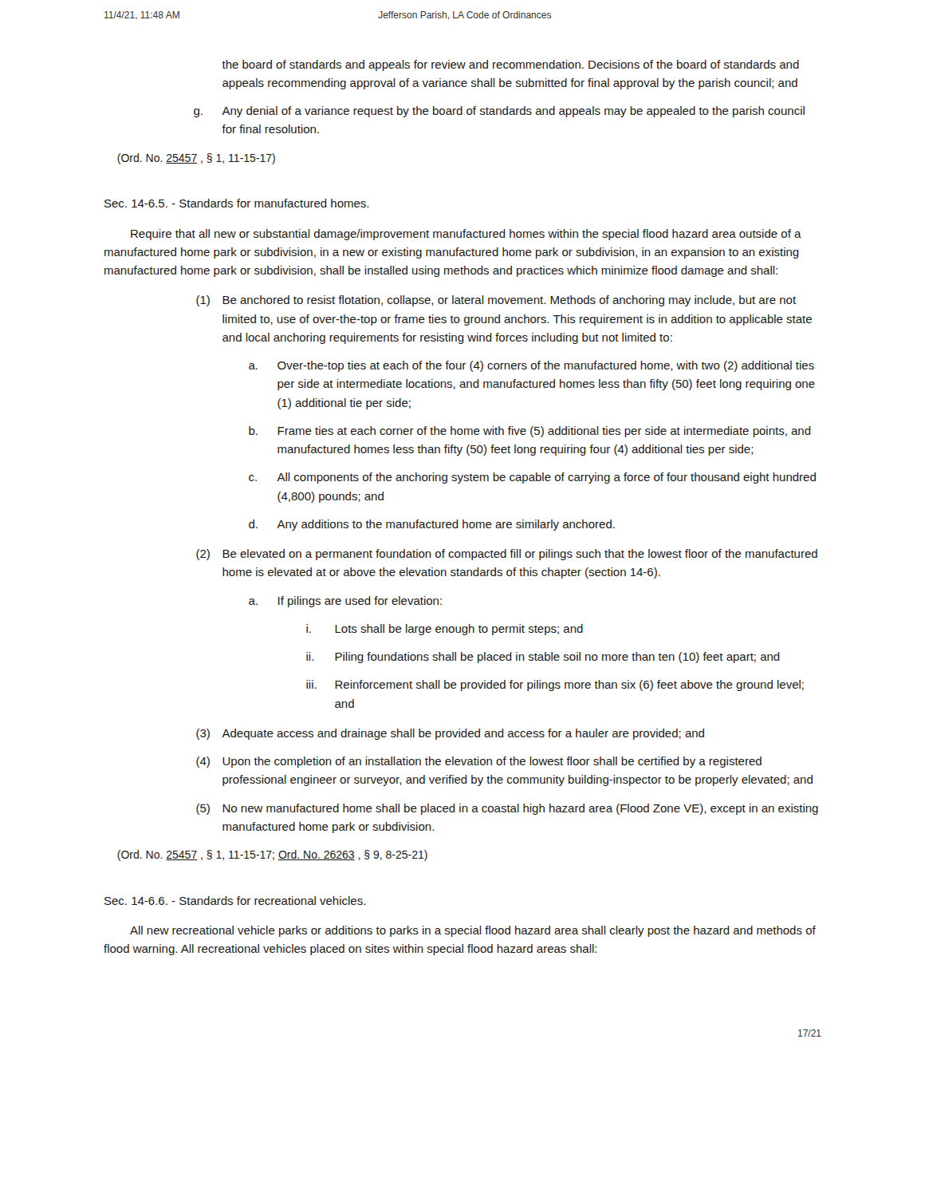11/4/21, 11:48 AM Jefferson Parish, LA Code of Ordinances
the board of standards and appeals for review and recommendation. Decisions of the board of standards and appeals recommending approval of a variance shall be submitted for final approval by the parish council; and
g. Any denial of a variance request by the board of standards and appeals may be appealed to the parish council for final resolution.
(Ord. No. 25457 , § 1, 11-15-17)
Sec. 14-6.5. - Standards for manufactured homes.
Require that all new or substantial damage/improvement manufactured homes within the special flood hazard area outside of a manufactured home park or subdivision, in a new or existing manufactured home park or subdivision, in an expansion to an existing manufactured home park or subdivision, shall be installed using methods and practices which minimize flood damage and shall:
(1) Be anchored to resist flotation, collapse, or lateral movement. Methods of anchoring may include, but are not limited to, use of over-the-top or frame ties to ground anchors. This requirement is in addition to applicable state and local anchoring requirements for resisting wind forces including but not limited to:
a. Over-the-top ties at each of the four (4) corners of the manufactured home, with two (2) additional ties per side at intermediate locations, and manufactured homes less than fifty (50) feet long requiring one (1) additional tie per side;
b. Frame ties at each corner of the home with five (5) additional ties per side at intermediate points, and manufactured homes less than fifty (50) feet long requiring four (4) additional ties per side;
c. All components of the anchoring system be capable of carrying a force of four thousand eight hundred (4,800) pounds; and
d. Any additions to the manufactured home are similarly anchored.
(2) Be elevated on a permanent foundation of compacted fill or pilings such that the lowest floor of the manufactured home is elevated at or above the elevation standards of this chapter (section 14-6).
a. If pilings are used for elevation:
i. Lots shall be large enough to permit steps; and
ii. Piling foundations shall be placed in stable soil no more than ten (10) feet apart; and
iii. Reinforcement shall be provided for pilings more than six (6) feet above the ground level; and
(3) Adequate access and drainage shall be provided and access for a hauler are provided; and
(4) Upon the completion of an installation the elevation of the lowest floor shall be certified by a registered professional engineer or surveyor, and verified by the community building-inspector to be properly elevated; and
(5) No new manufactured home shall be placed in a coastal high hazard area (Flood Zone VE), except in an existing manufactured home park or subdivision.
(Ord. No. 25457 , § 1, 11-15-17; Ord. No. 26263 , § 9, 8-25-21)
Sec. 14-6.6. - Standards for recreational vehicles.
All new recreational vehicle parks or additions to parks in a special flood hazard area shall clearly post the hazard and methods of flood warning. All recreational vehicles placed on sites within special flood hazard areas shall:
17/21